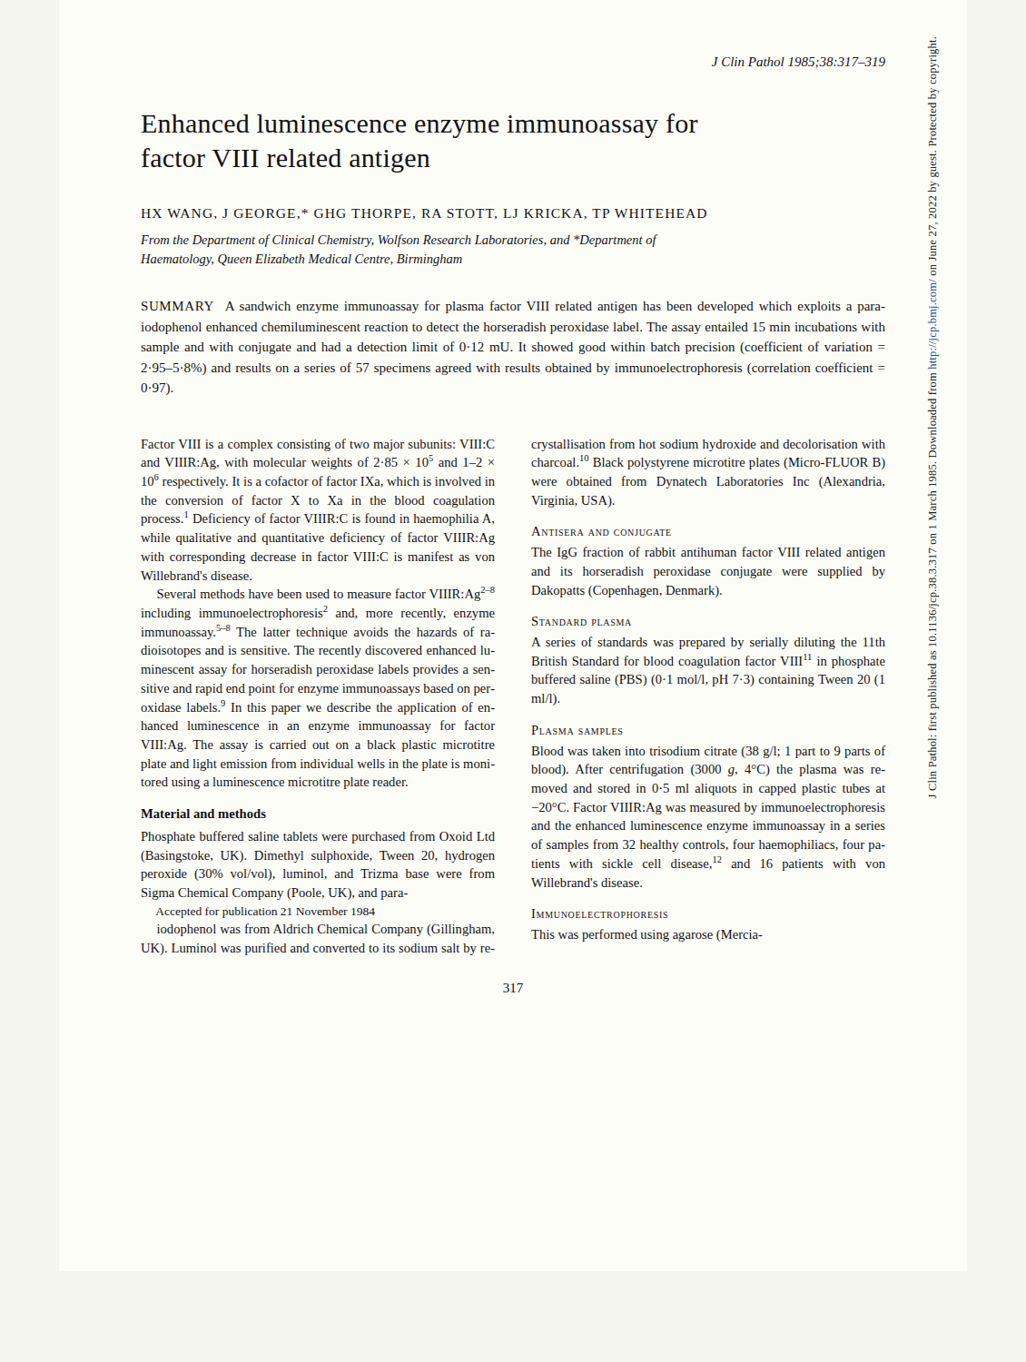J Clin Pathol: first published as 10.1136/jcp.38.3.317 on 1 March 1985. Downloaded from http://jcp.bmj.com/ on June 27, 2022 by guest. Protected by copyright.
J Clin Pathol 1985;38:317–319
Enhanced luminescence enzyme immunoassay for
factor VIII related antigen
HX WANG, J GEORGE,* GHG THORPE, RA STOTT, LJ KRICKA, TP WHITEHEAD
From the Department of Clinical Chemistry, Wolfson Research Laboratories, and *Department of
Haematology, Queen Elizabeth Medical Centre, Birmingham
SUMMARY A sandwich enzyme immunoassay for plasma factor VIII related antigen has been developed which exploits a para-iodophenol enhanced chemiluminescent reaction to detect the horseradish peroxidase label. The assay entailed 15 min incubations with sample and with conjugate and had a detection limit of 0·12 mU. It showed good within batch precision (coefficient of variation = 2·95–5·8%) and results on a series of 57 specimens agreed with results obtained by immunoelectrophoresis (correlation coefficient = 0·97).
Factor VIII is a complex consisting of two major subunits: VIII:C and VIIIR:Ag, with molecular weights of 2·85 × 105 and 1–2 × 106 respectively. It is a cofactor of factor IXa, which is involved in the conversion of factor X to Xa in the blood coagulation process.1 Deficiency of factor VIIIR:C is found in haemophilia A, while qualitative and quantitative deficiency of factor VIIIR:Ag with corresponding decrease in factor VIII:C is manifest as von Willebrand's disease.
Several methods have been used to measure factor VIIIR:Ag2–8 including immunoelectrophoresis2 and, more recently, enzyme immunoassay.5–8 The latter technique avoids the hazards of radioisotopes and is sensitive. The recently discovered enhanced luminescent assay for horseradish peroxidase labels provides a sensitive and rapid end point for enzyme immunoassays based on peroxidase labels.9 In this paper we describe the application of enhanced luminescence in an enzyme immunoassay for factor VIII:Ag. The assay is carried out on a black plastic microtitre plate and light emission from individual wells in the plate is monitored using a luminescence microtitre plate reader.
Material and methods
Phosphate buffered saline tablets were purchased from Oxoid Ltd (Basingstoke, UK). Dimethyl sulphoxide, Tween 20, hydrogen peroxide (30% vol/vol), luminol, and Trizma base were from Sigma Chemical Company (Poole, UK), and para-
Accepted for publication 21 November 1984
iodophenol was from Aldrich Chemical Company (Gillingham, UK). Luminol was purified and converted to its sodium salt by recrystallisation from hot sodium hydroxide and decolorisation with charcoal.10 Black polystyrene microtitre plates (Micro-FLUOR B) were obtained from Dynatech Laboratories Inc (Alexandria, Virginia, USA).
Antisera and conjugate
The IgG fraction of rabbit antihuman factor VIII related antigen and its horseradish peroxidase conjugate were supplied by Dakopatts (Copenhagen, Denmark).
Standard plasma
A series of standards was prepared by serially diluting the 11th British Standard for blood coagulation factor VIII11 in phosphate buffered saline (PBS) (0·1 mol/l, pH 7·3) containing Tween 20 (1 ml/l).
Plasma samples
Blood was taken into trisodium citrate (38 g/l; 1 part to 9 parts of blood). After centrifugation (3000 g, 4°C) the plasma was removed and stored in 0·5 ml aliquots in capped plastic tubes at −20°C. Factor VIIIR:Ag was measured by immunoelectrophoresis and the enhanced luminescence enzyme immunoassay in a series of samples from 32 healthy controls, four haemophiliacs, four patients with sickle cell disease,12 and 16 patients with von Willebrand's disease.
Immunoelectrophoresis
This was performed using agarose (Mercia-
317